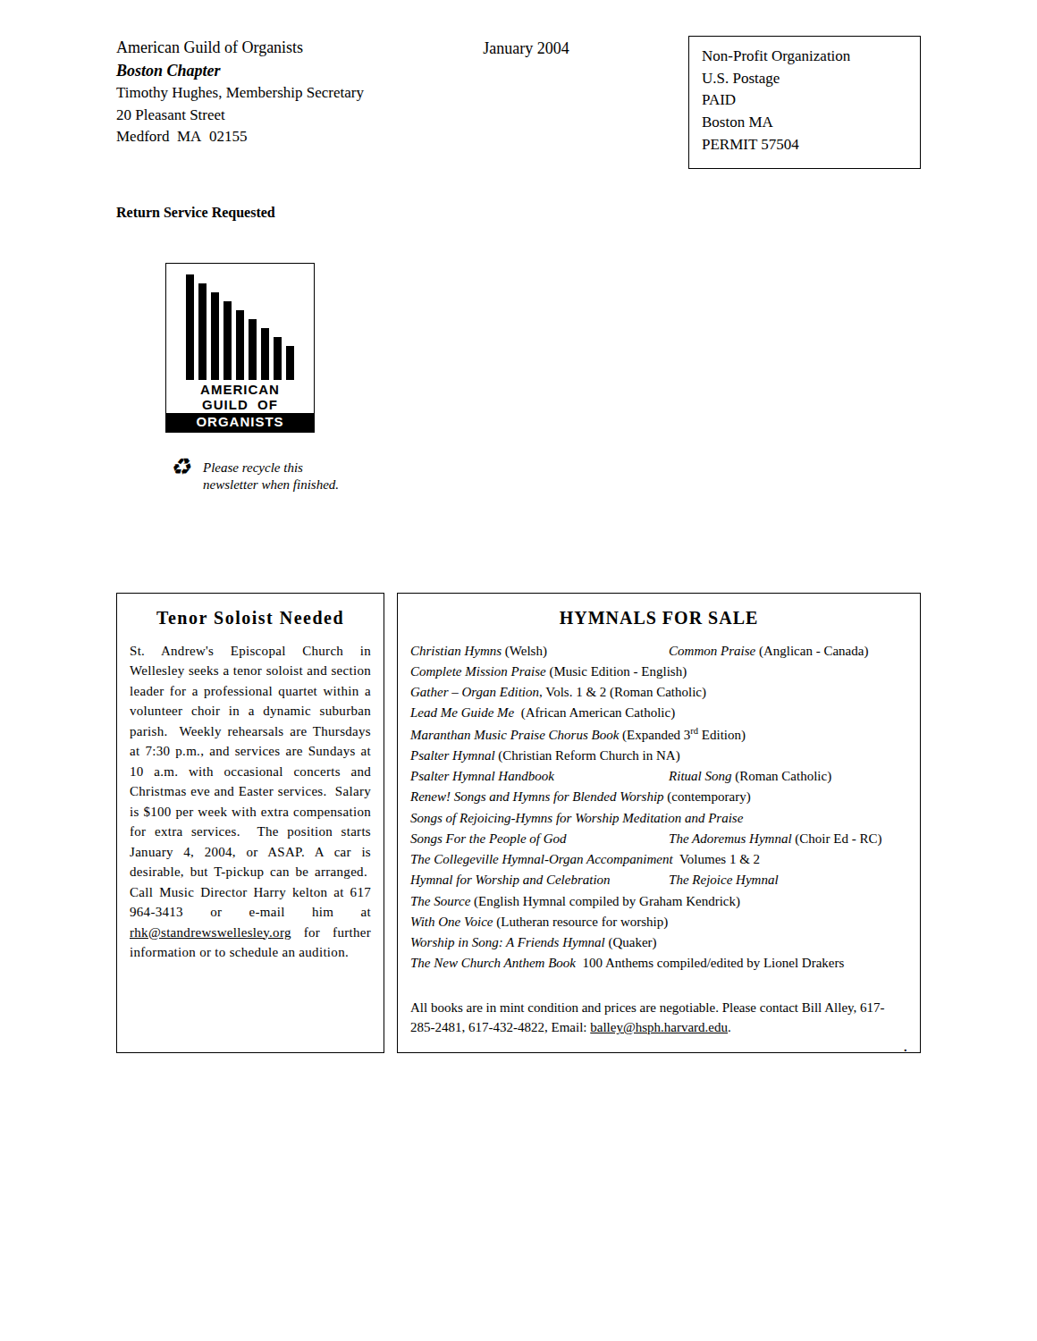American Guild of Organists
Boston Chapter
Timothy Hughes, Membership Secretary
20 Pleasant Street
Medford MA 02155
January 2004
Non-Profit Organization
U.S. Postage
PAID
Boston MA
PERMIT 57504
Return Service Requested
AMERICAN
GUILD OF ORGANISTS
♻
Please recycle this
newsletter when finished.
Tenor Soloist Needed
St. Andrew's Episcopal Church in Wellesley seeks a tenor soloist and section leader for a professional quartet within a volunteer choir in a dynamic suburban parish. Weekly rehearsals are Thursdays at 7:30 p.m., and services are Sundays at 10 a.m. with occasional concerts and Christmas eve and Easter services. Salary is $100 per week with extra compensation for extra services. The position starts January 4, 2004, or ASAP. A car is desirable, but T-pickup can be arranged. Call Music Director Harry kelton at 617 964-3413 or e-mail him at rhk@standrewswellesley.org for further information or to schedule an audition.
HYMNALS FOR SALE
Christian Hymns (Welsh)
Common Praise (Anglican - Canada)
Complete Mission Praise (Music Edition - English)
Gather – Organ Edition, Vols. 1 & 2 (Roman Catholic)
Lead Me Guide Me (African American Catholic)
Maranthan Music Praise Chorus Book (Expanded 3rd Edition)
Psalter Hymnal (Christian Reform Church in NA)
Psalter Hymnal Handbook
Ritual Song (Roman Catholic)
Renew! Songs and Hymns for Blended Worship (contemporary)
Songs of Rejoicing-Hymns for Worship Meditation and Praise
Songs For the People of God
The Adoremus Hymnal (Choir Ed - RC)
The Collegeville Hymnal-Organ Accompaniment Volumes 1 & 2
Hymnal for Worship and Celebration
The Rejoice Hymnal
The Source (English Hymnal compiled by Graham Kendrick)
With One Voice (Lutheran resource for worship)
Worship in Song: A Friends Hymnal (Quaker)
The New Church Anthem Book 100 Anthems compiled/edited by Lionel Drakers
All books are in mint condition and prices are negotiable. Please contact Bill Alley, 617-285-2481, 617-432-4822, Email: balley@hsph.harvard.edu.
.